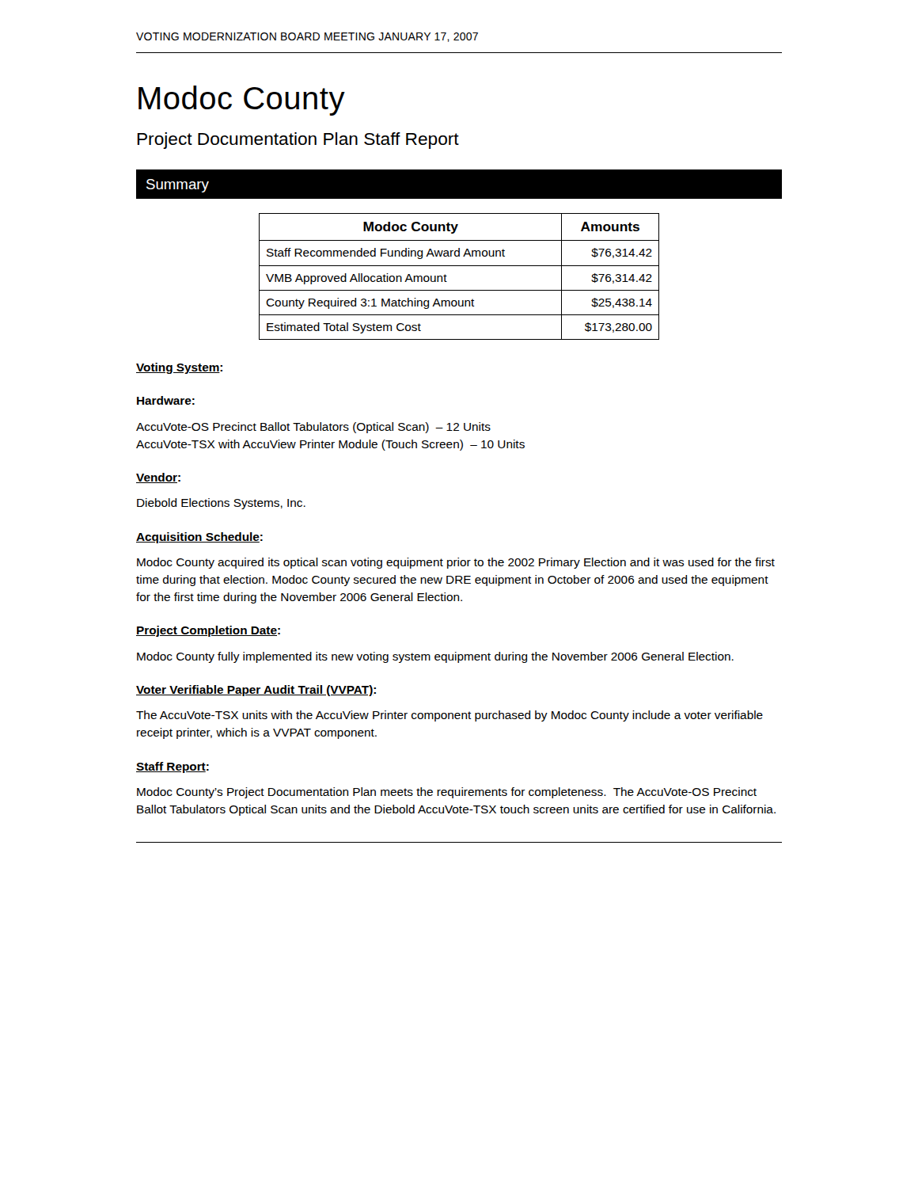VOTING MODERNIZATION BOARD MEETING JANUARY 17, 2007
Modoc County
Project Documentation Plan Staff Report
Summary
| Modoc County | Amounts |
| --- | --- |
| Staff Recommended Funding Award Amount | $76,314.42 |
| VMB Approved Allocation Amount | $76,314.42 |
| County Required 3:1 Matching Amount | $25,438.14 |
| Estimated Total System Cost | $173,280.00 |
Voting System:
Hardware:
AccuVote-OS Precinct Ballot Tabulators (Optical Scan) – 12 Units
AccuVote-TSX with AccuView Printer Module (Touch Screen) – 10 Units
Vendor:
Diebold Elections Systems, Inc.
Acquisition Schedule:
Modoc County acquired its optical scan voting equipment prior to the 2002 Primary Election and it was used for the first time during that election. Modoc County secured the new DRE equipment in October of 2006 and used the equipment for the first time during the November 2006 General Election.
Project Completion Date:
Modoc County fully implemented its new voting system equipment during the November 2006 General Election.
Voter Verifiable Paper Audit Trail (VVPAT):
The AccuVote-TSX units with the AccuView Printer component purchased by Modoc County include a voter verifiable receipt printer, which is a VVPAT component.
Staff Report:
Modoc County’s Project Documentation Plan meets the requirements for completeness. The AccuVote-OS Precinct Ballot Tabulators Optical Scan units and the Diebold AccuVote-TSX touch screen units are certified for use in California.